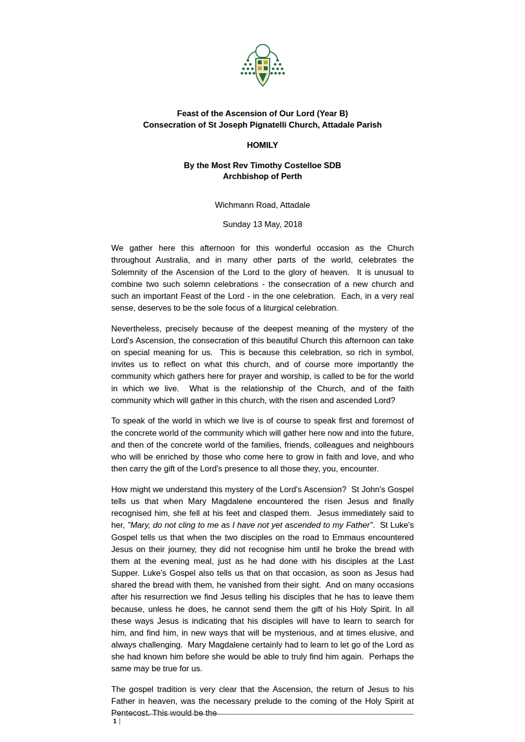Feast of the Ascension of Our Lord (Year B)
Consecration of St Joseph Pignatelli Church, Attadale Parish
HOMILY
By the Most Rev Timothy Costelloe SDB
Archbishop of Perth
Wichmann Road, Attadale
Sunday 13 May, 2018
We gather here this afternoon for this wonderful occasion as the Church throughout Australia, and in many other parts of the world, celebrates the Solemnity of the Ascension of the Lord to the glory of heaven. It is unusual to combine two such solemn celebrations - the consecration of a new church and such an important Feast of the Lord - in the one celebration. Each, in a very real sense, deserves to be the sole focus of a liturgical celebration.
Nevertheless, precisely because of the deepest meaning of the mystery of the Lord's Ascension, the consecration of this beautiful Church this afternoon can take on special meaning for us. This is because this celebration, so rich in symbol, invites us to reflect on what this church, and of course more importantly the community which gathers here for prayer and worship, is called to be for the world in which we live. What is the relationship of the Church, and of the faith community which will gather in this church, with the risen and ascended Lord?
To speak of the world in which we live is of course to speak first and foremost of the concrete world of the community which will gather here now and into the future, and then of the concrete world of the families, friends, colleagues and neighbours who will be enriched by those who come here to grow in faith and love, and who then carry the gift of the Lord's presence to all those they, you, encounter.
How might we understand this mystery of the Lord's Ascension? St John's Gospel tells us that when Mary Magdalene encountered the risen Jesus and finally recognised him, she fell at his feet and clasped them. Jesus immediately said to her, "Mary, do not cling to me as I have not yet ascended to my Father". St Luke's Gospel tells us that when the two disciples on the road to Emmaus encountered Jesus on their journey, they did not recognise him until he broke the bread with them at the evening meal, just as he had done with his disciples at the Last Supper. Luke's Gospel also tells us that on that occasion, as soon as Jesus had shared the bread with them, he vanished from their sight. And on many occasions after his resurrection we find Jesus telling his disciples that he has to leave them because, unless he does, he cannot send them the gift of his Holy Spirit. In all these ways Jesus is indicating that his disciples will have to learn to search for him, and find him, in new ways that will be mysterious, and at times elusive, and always challenging. Mary Magdalene certainly had to learn to let go of the Lord as she had known him before she would be able to truly find him again. Perhaps the same may be true for us.
The gospel tradition is very clear that the Ascension, the return of Jesus to his Father in heaven, was the necessary prelude to the coming of the Holy Spirit at Pentecost. This would be the
1